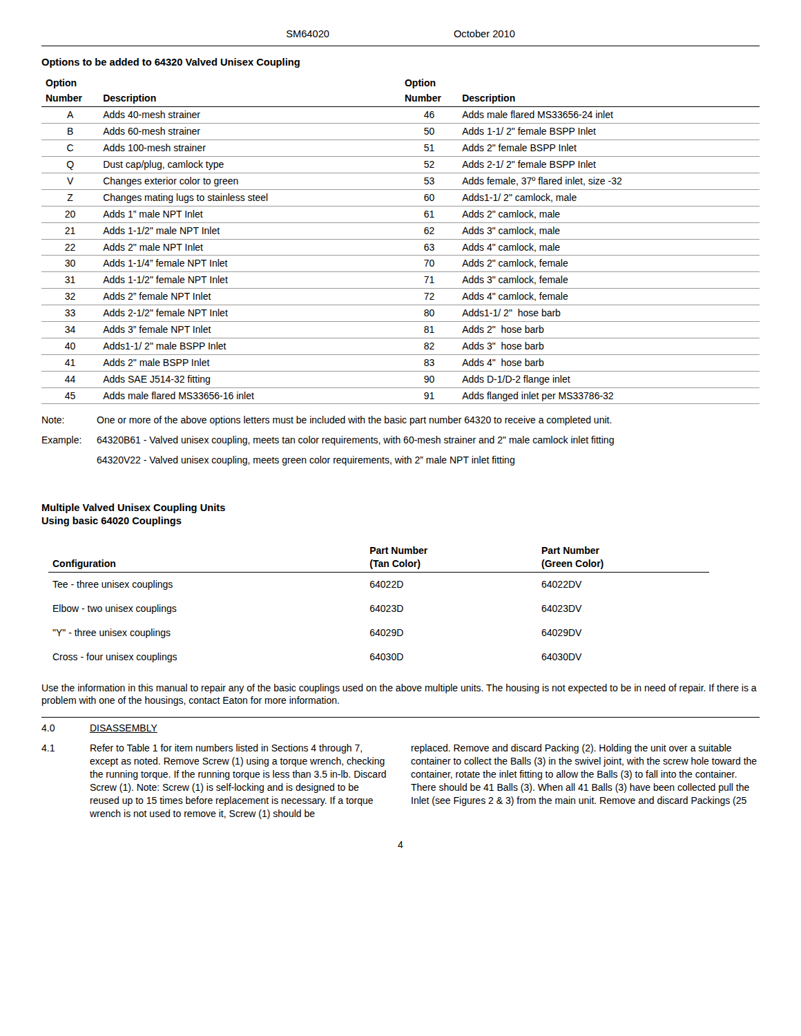SM64020 October 2010
Options to be added to 64320 Valved Unisex Coupling
| Option | | Option | |
| --- | --- | --- | --- |
| Number | Description | Number | Description |
| A | Adds 40-mesh strainer | 46 | Adds male flared MS33656-24 inlet |
| B | Adds 60-mesh strainer | 50 | Adds 1-1/ 2" female BSPP Inlet |
| C | Adds 100-mesh strainer | 51 | Adds 2" female BSPP Inlet |
| Q | Dust cap/plug, camlock type | 52 | Adds 2-1/ 2" female BSPP Inlet |
| V | Changes exterior color to green | 53 | Adds female, 37º flared inlet, size -32 |
| Z | Changes mating lugs to stainless steel | 60 | Adds1-1/ 2" camlock, male |
| 20 | Adds 1” male NPT Inlet | 61 | Adds 2" camlock, male |
| 21 | Adds 1-1/2" male NPT Inlet | 62 | Adds 3" camlock, male |
| 22 | Adds 2" male NPT Inlet | 63 | Adds 4" camlock, male |
| 30 | Adds 1-1/4” female NPT Inlet | 70 | Adds 2" camlock, female |
| 31 | Adds 1-1/2" female NPT Inlet | 71 | Adds 3" camlock, female |
| 32 | Adds 2” female NPT Inlet | 72 | Adds 4" camlock, female |
| 33 | Adds 2-1/2" female NPT Inlet | 80 | Adds1-1/ 2" hose barb |
| 34 | Adds 3” female NPT Inlet | 81 | Adds 2" hose barb |
| 40 | Adds1-1/ 2" male BSPP Inlet | 82 | Adds 3" hose barb |
| 41 | Adds 2" male BSPP Inlet | 83 | Adds 4" hose barb |
| 44 | Adds SAE J514-32 fitting | 90 | Adds D-1/D-2 flange inlet |
| 45 | Adds male flared MS33656-16 inlet | 91 | Adds flanged inlet per MS33786-32 |
Note:
One or more of the above options letters must be included with the basic part number 64320 to receive a completed unit.
Example:
64320B61 - Valved unisex coupling, meets tan color requirements, with 60-mesh strainer and 2" male camlock inlet fitting
64320V22 - Valved unisex coupling, meets green color requirements, with 2” male NPT inlet fitting
Multiple Valved Unisex Coupling Units
Using basic 64020 Couplings
| Configuration | Part Number (Tan Color) | Part Number (Green Color) |
| --- | --- | --- |
| Tee - three unisex couplings | 64022D | 64022DV |
| Elbow - two unisex couplings | 64023D | 64023DV |
| "Y" - three unisex couplings | 64029D | 64029DV |
| Cross - four unisex couplings | 64030D | 64030DV |
Use the information in this manual to repair any of the basic couplings used on the above multiple units. The housing is not expected to be in need of repair. If there is a problem with one of the housings, contact Eaton for more information.
4.0
DISASSEMBLY
4.1
Refer to Table 1 for item numbers listed in Sections 4 through 7, except as noted. Remove Screw (1) using a torque wrench, checking the running torque. If the running torque is less than 3.5 in-lb. Discard Screw (1). Note: Screw (1) is self-locking and is designed to be reused up to 15 times before replacement is necessary. If a torque wrench is not used to remove it, Screw (1) should be
replaced. Remove and discard Packing (2). Holding the unit over a suitable container to collect the Balls (3) in the swivel joint, with the screw hole toward the container, rotate the inlet fitting to allow the Balls (3) to fall into the container. There should be 41 Balls (3). When all 41 Balls (3) have been collected pull the Inlet (see Figures 2 & 3) from the main unit. Remove and discard Packings (25
4